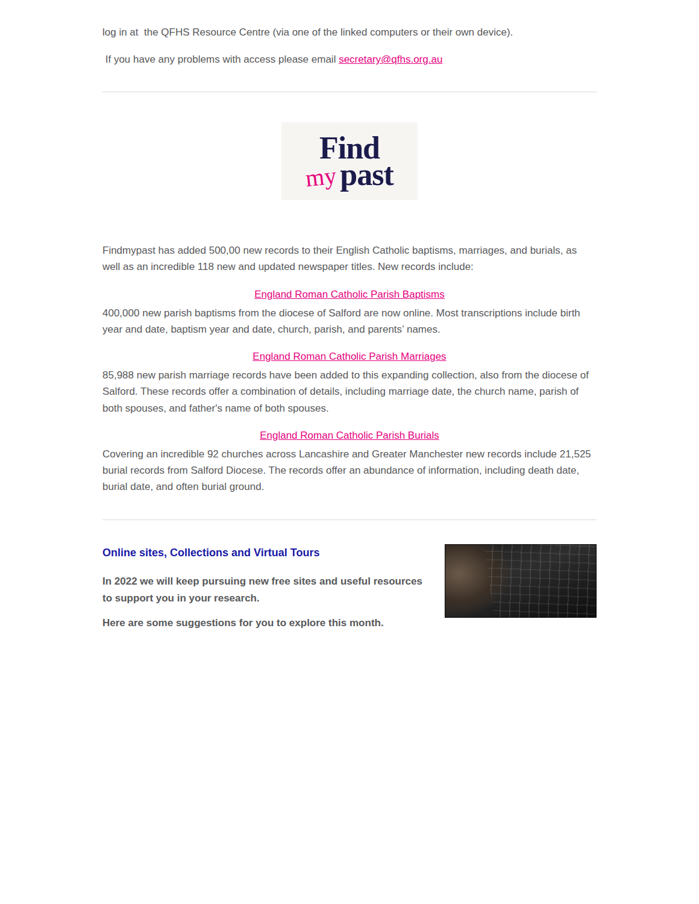log in at the QFHS Resource Centre (via one of the linked computers or their own device).
If you have any problems with access please email secretary@qfhs.org.au
Find
my past
Findmypast has added 500,00 new records to their English Catholic baptisms, marriages, and burials, as well as an incredible 118 new and updated newspaper titles. New records include:
England Roman Catholic Parish Baptisms
400,000 new parish baptisms from the diocese of Salford are now online. Most transcriptions include birth year and date, baptism year and date, church, parish, and parents’ names.
England Roman Catholic Parish Marriages
85,988 new parish marriage records have been added to this expanding collection, also from the diocese of Salford. These records offer a combination of details, including marriage date, the church name, parish of both spouses, and father's name of both spouses.
England Roman Catholic Parish Burials
Covering an incredible 92 churches across Lancashire and Greater Manchester new records include 21,525 burial records from Salford Diocese. The records offer an abundance of information, including death date, burial date, and often burial ground.
Online sites, Collections and Virtual Tours
In 2022 we will keep pursuing new free sites and useful resources to support you in your research.
Here are some suggestions for you to explore this month.